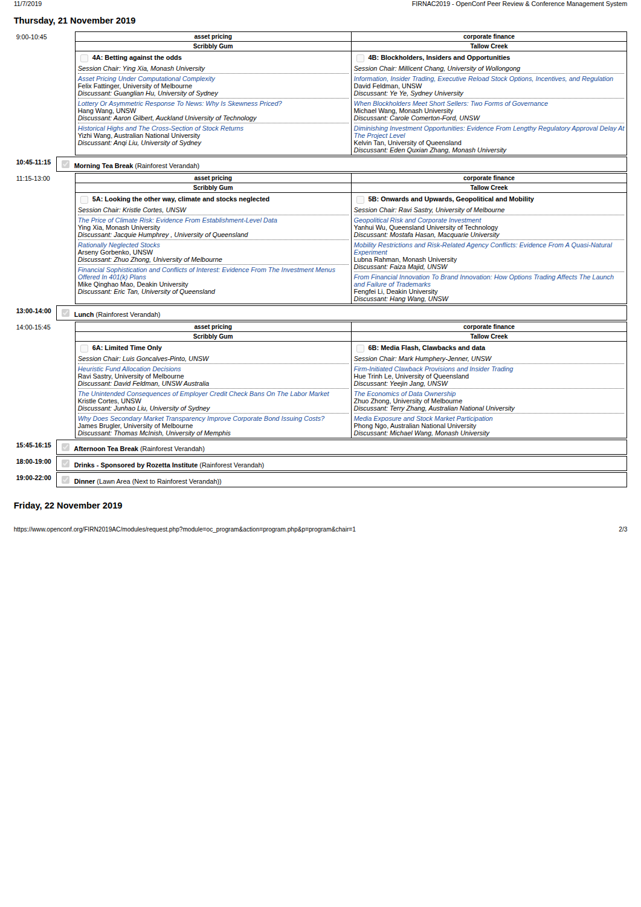11/7/2019
FIRNAC2019 - OpenConf Peer Review & Conference Management System
Thursday, 21 November 2019
| 9:00-10:45 | asset pricing | corporate finance |
| | Scribbly Gum | Tallow Creek |
| | 4A: Betting against the odds Session Chair: Ying Xia, Monash University Asset Pricing Under Computational Complexity Felix Fattinger, University of Melbourne Discussant: Guanglian Hu, University of Sydney Lottery Or Asymmetric Response To News: Why Is Skewness Priced? Hang Wang, UNSW Discussant: Aaron Gilbert, Auckland University of Technology Historical Highs and The Cross-Section of Stock Returns Yizhi Wang, Australian National University Discussant: Anqi Liu, University of Sydney | 4B: Blockholders, Insiders and Opportunities Session Chair: Millicent Chang, University of Wollongong Information, Insider Trading, Executive Reload Stock Options, Incentives, and Regulation David Feldman, UNSW Discussant: Ye Ye, Sydney University When Blockholders Meet Short Sellers: Two Forms of Governance Michael Wang, Monash University Discussant: Carole Comerton-Ford, UNSW Diminishing Investment Opportunities: Evidence From Lengthy Regulatory Approval Delay At The Project Level Kelvin Tan, University of Queensland Discussant: Eden Quxian Zhang, Monash University |
| 10:45-11:15 | Morning Tea Break (Rainforest Verandah) |
| 11:15-13:00 | asset pricing | corporate finance |
| | Scribbly Gum | Tallow Creek |
| | 5A: Looking the other way, climate and stocks neglected Session Chair: Kristle Cortes, UNSW The Price of Climate Risk: Evidence From Establishment-Level Data Ying Xia, Monash University Discussant: Jacquie Humphrey , University of Queensland Rationally Neglected Stocks Arseny Gorbenko, UNSW Discussant: Zhuo Zhong, University of Melbourne Financial Sophistication and Conflicts of Interest: Evidence From The Investment Menus Offered In 401(k) Plans Mike Qinghao Mao, Deakin University Discussant: Eric Tan, University of Queensland | 5B: Onwards and Upwards, Geopolitical and Mobility Session Chair: Ravi Sastry, University of Melbourne Geopolitical Risk and Corporate Investment Yanhui Wu, Queensland University of Technology Discussant: Mostafa Hasan, Macquarie University Mobility Restrictions and Risk-Related Agency Conflicts: Evidence From A Quasi-Natural Experiment Lubna Rahman, Monash University Discussant: Faiza Majid, UNSW From Financial Innovation To Brand Innovation: How Options Trading Affects The Launch and Failure of Trademarks Fengfei Li, Deakin University Discussant: Hang Wang, UNSW |
| 13:00-14:00 | Lunch (Rainforest Verandah) |
| 14:00-15:45 | asset pricing | corporate finance |
| | Scribbly Gum | Tallow Creek |
| | 6A: Limited Time Only Session Chair: Luis Goncalves-Pinto, UNSW Heuristic Fund Allocation Decisions Ravi Sastry, University of Melbourne Discussant: David Feldman, UNSW Australia The Unintended Consequences of Employer Credit Check Bans On The Labor Market Kristle Cortes, UNSW Discussant: Junhao Liu, University of Sydney Why Does Secondary Market Transparency Improve Corporate Bond Issuing Costs? James Brugler, University of Melbourne Discussant: Thomas McInish, University of Memphis | 6B: Media Flash, Clawbacks and data Session Chair: Mark Humphery-Jenner, UNSW Firm-Initiated Clawback Provisions and Insider Trading Hue Trinh Le, University of Queensland Discussant: Yeejin Jang, UNSW The Economics of Data Ownership Zhuo Zhong, University of Melbourne Discussant: Terry Zhang, Australian National University Media Exposure and Stock Market Participation Phong Ngo, Australian National University Discussant: Michael Wang, Monash University |
| 15:45-16:15 | Afternoon Tea Break (Rainforest Verandah) |
| 18:00-19:00 | Drinks - Sponsored by Rozetta Institute (Rainforest Verandah) |
| 19:00-22:00 | Dinner (Lawn Area (Next to Rainforest Verandah)) |
Friday, 22 November 2019
https://www.openconf.org/FIRN2019AC/modules/request.php?module=oc_program&action=program.php&p=program&chair=1
2/3